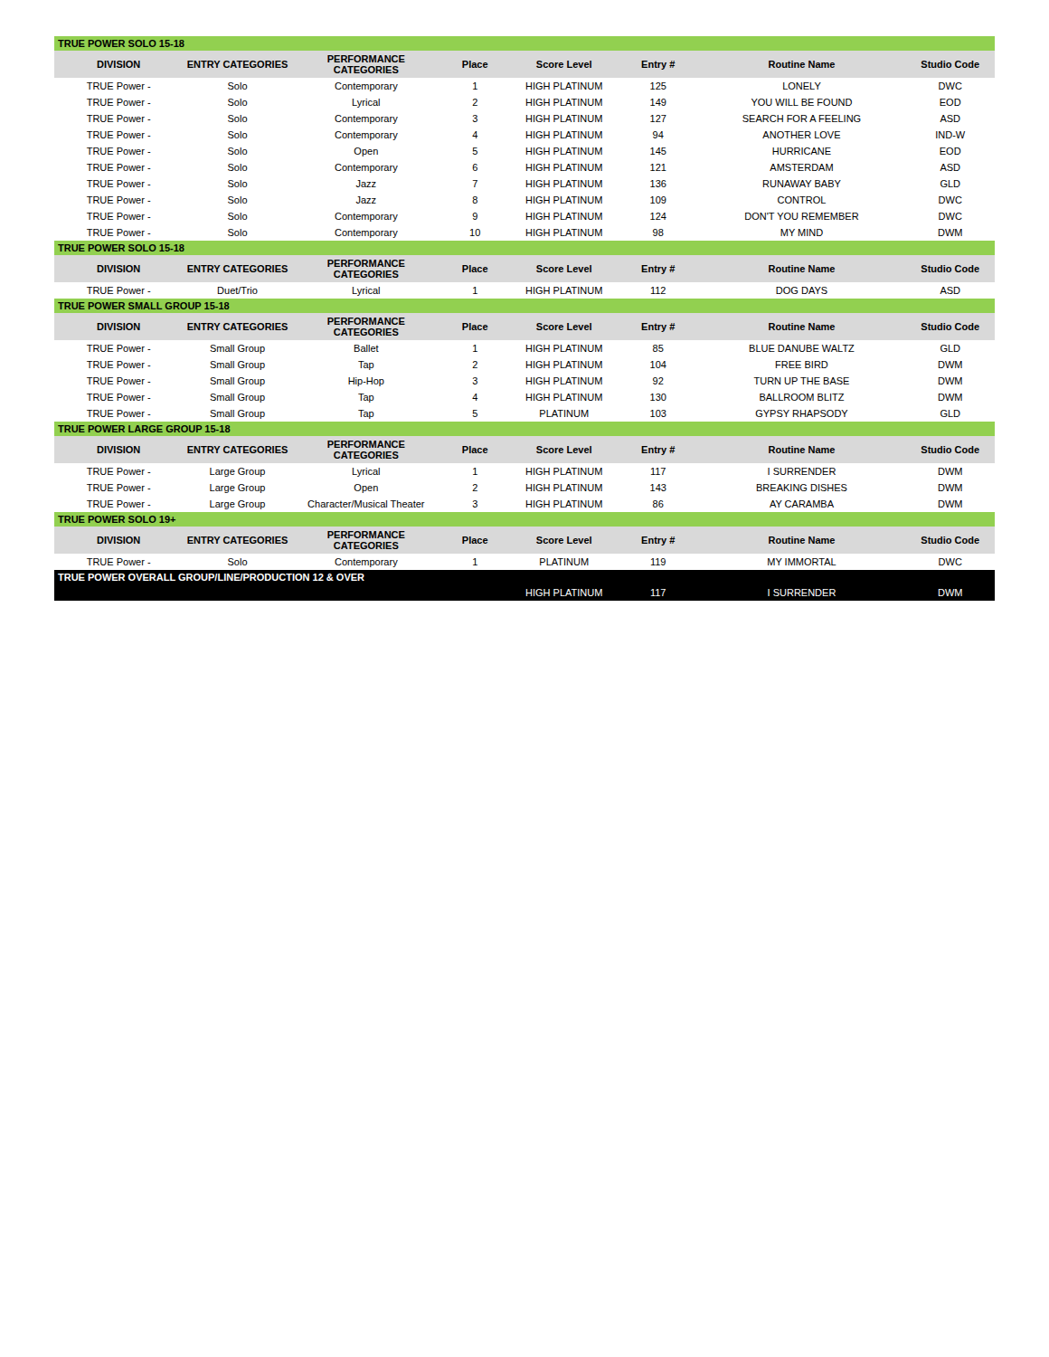| TRUE POWER SOLO 15-18 |
| DIVISION | ENTRY CATEGORIES | PERFORMANCE CATEGORIES | Place | Score Level | Entry # | Routine Name | Studio Code |
| TRUE Power - | Solo | Contemporary | 1 | HIGH PLATINUM | 125 | LONELY | DWC |
| TRUE Power - | Solo | Lyrical | 2 | HIGH PLATINUM | 149 | YOU WILL BE FOUND | EOD |
| TRUE Power - | Solo | Contemporary | 3 | HIGH PLATINUM | 127 | SEARCH FOR A FEELING | ASD |
| TRUE Power - | Solo | Contemporary | 4 | HIGH PLATINUM | 94 | ANOTHER LOVE | IND-W |
| TRUE Power - | Solo | Open | 5 | HIGH PLATINUM | 145 | HURRICANE | EOD |
| TRUE Power - | Solo | Contemporary | 6 | HIGH PLATINUM | 121 | AMSTERDAM | ASD |
| TRUE Power - | Solo | Jazz | 7 | HIGH PLATINUM | 136 | RUNAWAY BABY | GLD |
| TRUE Power - | Solo | Jazz | 8 | HIGH PLATINUM | 109 | CONTROL | DWC |
| TRUE Power - | Solo | Contemporary | 9 | HIGH PLATINUM | 124 | DON'T YOU REMEMBER | DWC |
| TRUE Power - | Solo | Contemporary | 10 | HIGH PLATINUM | 98 | MY MIND | DWM |
| TRUE POWER SOLO 15-18 |
| DIVISION | ENTRY CATEGORIES | PERFORMANCE CATEGORIES | Place | Score Level | Entry # | Routine Name | Studio Code |
| TRUE Power - | Duet/Trio | Lyrical | 1 | HIGH PLATINUM | 112 | DOG DAYS | ASD |
| TRUE POWER SMALL GROUP 15-18 |
| DIVISION | ENTRY CATEGORIES | PERFORMANCE CATEGORIES | Place | Score Level | Entry # | Routine Name | Studio Code |
| TRUE Power - | Small Group | Ballet | 1 | HIGH PLATINUM | 85 | BLUE DANUBE WALTZ | GLD |
| TRUE Power - | Small Group | Tap | 2 | HIGH PLATINUM | 104 | FREE BIRD | DWM |
| TRUE Power - | Small Group | Hip-Hop | 3 | HIGH PLATINUM | 92 | TURN UP THE BASE | DWM |
| TRUE Power - | Small Group | Tap | 4 | HIGH PLATINUM | 130 | BALLROOM BLITZ | DWM |
| TRUE Power - | Small Group | Tap | 5 | PLATINUM | 103 | GYPSY RHAPSODY | GLD |
| TRUE POWER LARGE GROUP 15-18 |
| DIVISION | ENTRY CATEGORIES | PERFORMANCE CATEGORIES | Place | Score Level | Entry # | Routine Name | Studio Code |
| TRUE Power - | Large Group | Lyrical | 1 | HIGH PLATINUM | 117 | I SURRENDER | DWM |
| TRUE Power - | Large Group | Open | 2 | HIGH PLATINUM | 143 | BREAKING DISHES | DWM |
| TRUE Power - | Large Group | Character/Musical Theater | 3 | HIGH PLATINUM | 86 | AY CARAMBA | DWM |
| TRUE POWER SOLO 19+ |
| DIVISION | ENTRY CATEGORIES | PERFORMANCE CATEGORIES | Place | Score Level | Entry # | Routine Name | Studio Code |
| TRUE Power - | Solo | Contemporary | 1 | PLATINUM | 119 | MY IMMORTAL | DWC |
| TRUE POWER OVERALL GROUP/LINE/PRODUCTION 12 & OVER |
| | | | | HIGH PLATINUM | 117 | I SURRENDER | DWM |